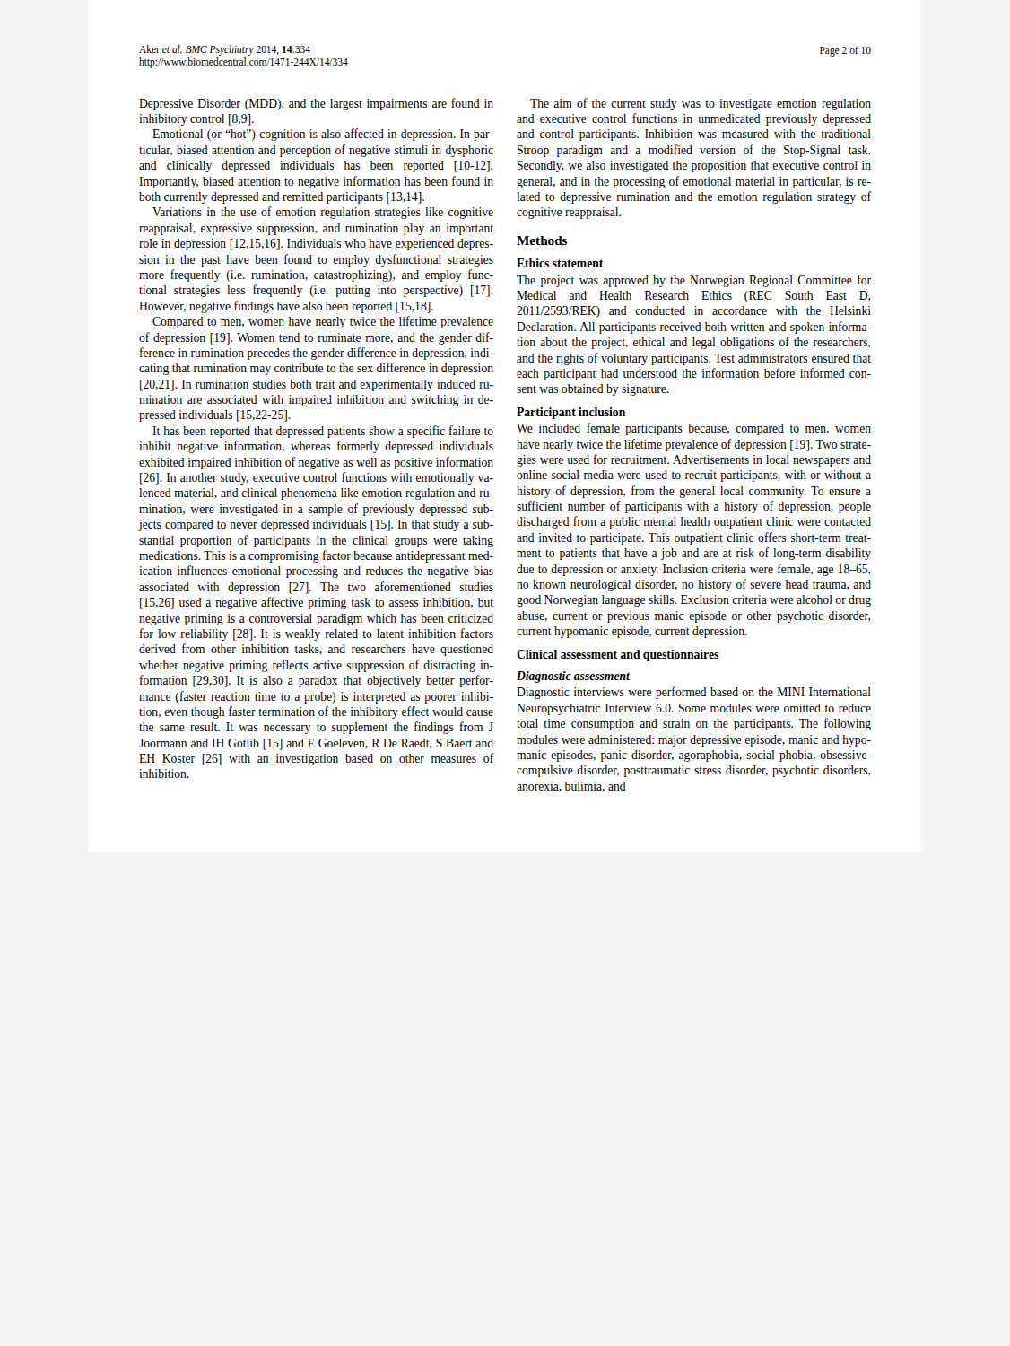Aker et al. BMC Psychiatry 2014, 14:334
http://www.biomedcentral.com/1471-244X/14/334
Page 2 of 10
Depressive Disorder (MDD), and the largest impairments are found in inhibitory control [8,9].
Emotional (or “hot”) cognition is also affected in depression. In particular, biased attention and perception of negative stimuli in dysphoric and clinically depressed individuals has been reported [10-12]. Importantly, biased attention to negative information has been found in both currently depressed and remitted participants [13,14].
Variations in the use of emotion regulation strategies like cognitive reappraisal, expressive suppression, and rumination play an important role in depression [12,15,16]. Individuals who have experienced depression in the past have been found to employ dysfunctional strategies more frequently (i.e. rumination, catastrophizing), and employ functional strategies less frequently (i.e. putting into perspective) [17]. However, negative findings have also been reported [15,18].
Compared to men, women have nearly twice the lifetime prevalence of depression [19]. Women tend to ruminate more, and the gender difference in rumination precedes the gender difference in depression, indicating that rumination may contribute to the sex difference in depression [20,21]. In rumination studies both trait and experimentally induced rumination are associated with impaired inhibition and switching in depressed individuals [15,22-25].
It has been reported that depressed patients show a specific failure to inhibit negative information, whereas formerly depressed individuals exhibited impaired inhibition of negative as well as positive information [26]. In another study, executive control functions with emotionally valenced material, and clinical phenomena like emotion regulation and rumination, were investigated in a sample of previously depressed subjects compared to never depressed individuals [15]. In that study a substantial proportion of participants in the clinical groups were taking medications. This is a compromising factor because antidepressant medication influences emotional processing and reduces the negative bias associated with depression [27]. The two aforementioned studies [15,26] used a negative affective priming task to assess inhibition, but negative priming is a controversial paradigm which has been criticized for low reliability [28]. It is weakly related to latent inhibition factors derived from other inhibition tasks, and researchers have questioned whether negative priming reflects active suppression of distracting information [29,30]. It is also a paradox that objectively better performance (faster reaction time to a probe) is interpreted as poorer inhibition, even though faster termination of the inhibitory effect would cause the same result. It was necessary to supplement the findings from J Joormann and IH Gotlib [15] and E Goeleven, R De Raedt, S Baert and EH Koster [26] with an investigation based on other measures of inhibition.
The aim of the current study was to investigate emotion regulation and executive control functions in unmedicated previously depressed and control participants. Inhibition was measured with the traditional Stroop paradigm and a modified version of the Stop-Signal task. Secondly, we also investigated the proposition that executive control in general, and in the processing of emotional material in particular, is related to depressive rumination and the emotion regulation strategy of cognitive reappraisal.
Methods
Ethics statement
The project was approved by the Norwegian Regional Committee for Medical and Health Research Ethics (REC South East D, 2011/2593/REK) and conducted in accordance with the Helsinki Declaration. All participants received both written and spoken information about the project, ethical and legal obligations of the researchers, and the rights of voluntary participants. Test administrators ensured that each participant had understood the information before informed consent was obtained by signature.
Participant inclusion
We included female participants because, compared to men, women have nearly twice the lifetime prevalence of depression [19]. Two strategies were used for recruitment. Advertisements in local newspapers and online social media were used to recruit participants, with or without a history of depression, from the general local community. To ensure a sufficient number of participants with a history of depression, people discharged from a public mental health outpatient clinic were contacted and invited to participate. This outpatient clinic offers short-term treatment to patients that have a job and are at risk of long-term disability due to depression or anxiety. Inclusion criteria were female, age 18–65, no known neurological disorder, no history of severe head trauma, and good Norwegian language skills. Exclusion criteria were alcohol or drug abuse, current or previous manic episode or other psychotic disorder, current hypomanic episode, current depression.
Clinical assessment and questionnaires
Diagnostic assessment
Diagnostic interviews were performed based on the MINI International Neuropsychiatric Interview 6.0. Some modules were omitted to reduce total time consumption and strain on the participants. The following modules were administered: major depressive episode, manic and hypomanic episodes, panic disorder, agoraphobia, social phobia, obsessive-compulsive disorder, posttraumatic stress disorder, psychotic disorders, anorexia, bulimia, and